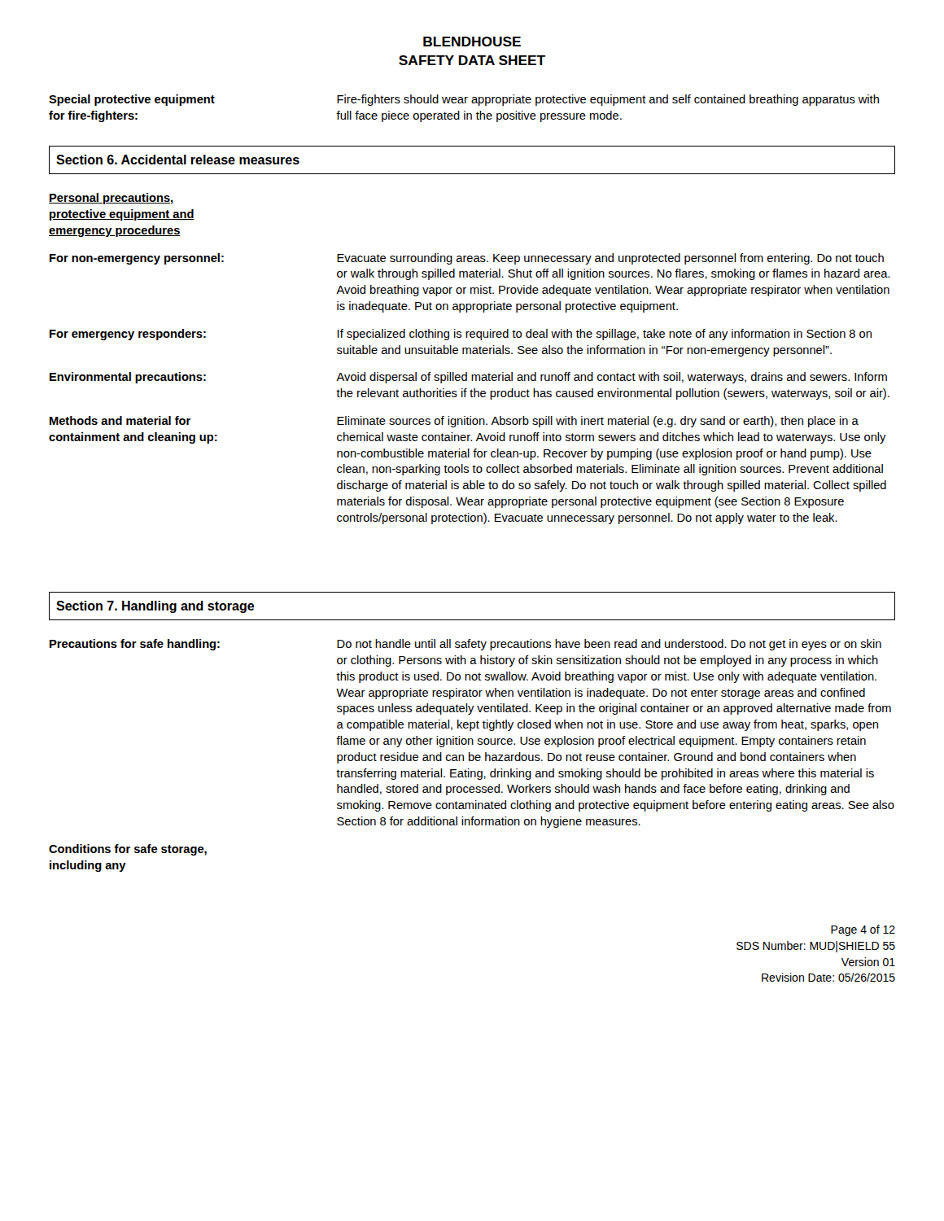BLENDHOUSE
SAFETY DATA SHEET
Special protective equipment
for fire-fighters:
Fire-fighters should wear appropriate protective equipment and self contained breathing apparatus with full face piece operated in the positive pressure mode.
Section 6. Accidental release measures
Personal precautions,
protective equipment and
emergency procedures
For non-emergency personnel:
Evacuate surrounding areas. Keep unnecessary and unprotected personnel from entering. Do not touch or walk through spilled material. Shut off all ignition sources. No flares, smoking or flames in hazard area. Avoid breathing vapor or mist. Provide adequate ventilation. Wear appropriate respirator when ventilation is inadequate. Put on appropriate personal protective equipment.
For emergency responders:
If specialized clothing is required to deal with the spillage, take note of any information in Section 8 on suitable and unsuitable materials. See also the information in “For non-emergency personnel”.
Environmental precautions:
Avoid dispersal of spilled material and runoff and contact with soil, waterways, drains and sewers. Inform the relevant authorities if the product has caused environmental pollution (sewers, waterways, soil or air).
Methods and material for
containment and cleaning up:
Eliminate sources of ignition. Absorb spill with inert material (e.g. dry sand or earth), then place in a chemical waste container. Avoid runoff into storm sewers and ditches which lead to waterways. Use only non-combustible material for clean-up. Recover by pumping (use explosion proof or hand pump). Use clean, non-sparking tools to collect absorbed materials. Eliminate all ignition sources. Prevent additional discharge of material is able to do so safely. Do not touch or walk through spilled material. Collect spilled materials for disposal. Wear appropriate personal protective equipment (see Section 8 Exposure controls/personal protection). Evacuate unnecessary personnel. Do not apply water to the leak.
Section 7. Handling and storage
Precautions for safe handling:
Do not handle until all safety precautions have been read and understood. Do not get in eyes or on skin or clothing. Persons with a history of skin sensitization should not be employed in any process in which this product is used. Do not swallow. Avoid breathing vapor or mist. Use only with adequate ventilation. Wear appropriate respirator when ventilation is inadequate. Do not enter storage areas and confined spaces unless adequately ventilated. Keep in the original container or an approved alternative made from a compatible material, kept tightly closed when not in use. Store and use away from heat, sparks, open flame or any other ignition source. Use explosion proof electrical equipment. Empty containers retain product residue and can be hazardous. Do not reuse container. Ground and bond containers when transferring material. Eating, drinking and smoking should be prohibited in areas where this material is handled, stored and processed. Workers should wash hands and face before eating, drinking and smoking. Remove contaminated clothing and protective equipment before entering eating areas. See also Section 8 for additional information on hygiene measures.
Conditions for safe storage,
including any
Page 4 of 12
SDS Number: MUD|SHIELD 55
Version 01
Revision Date: 05/26/2015